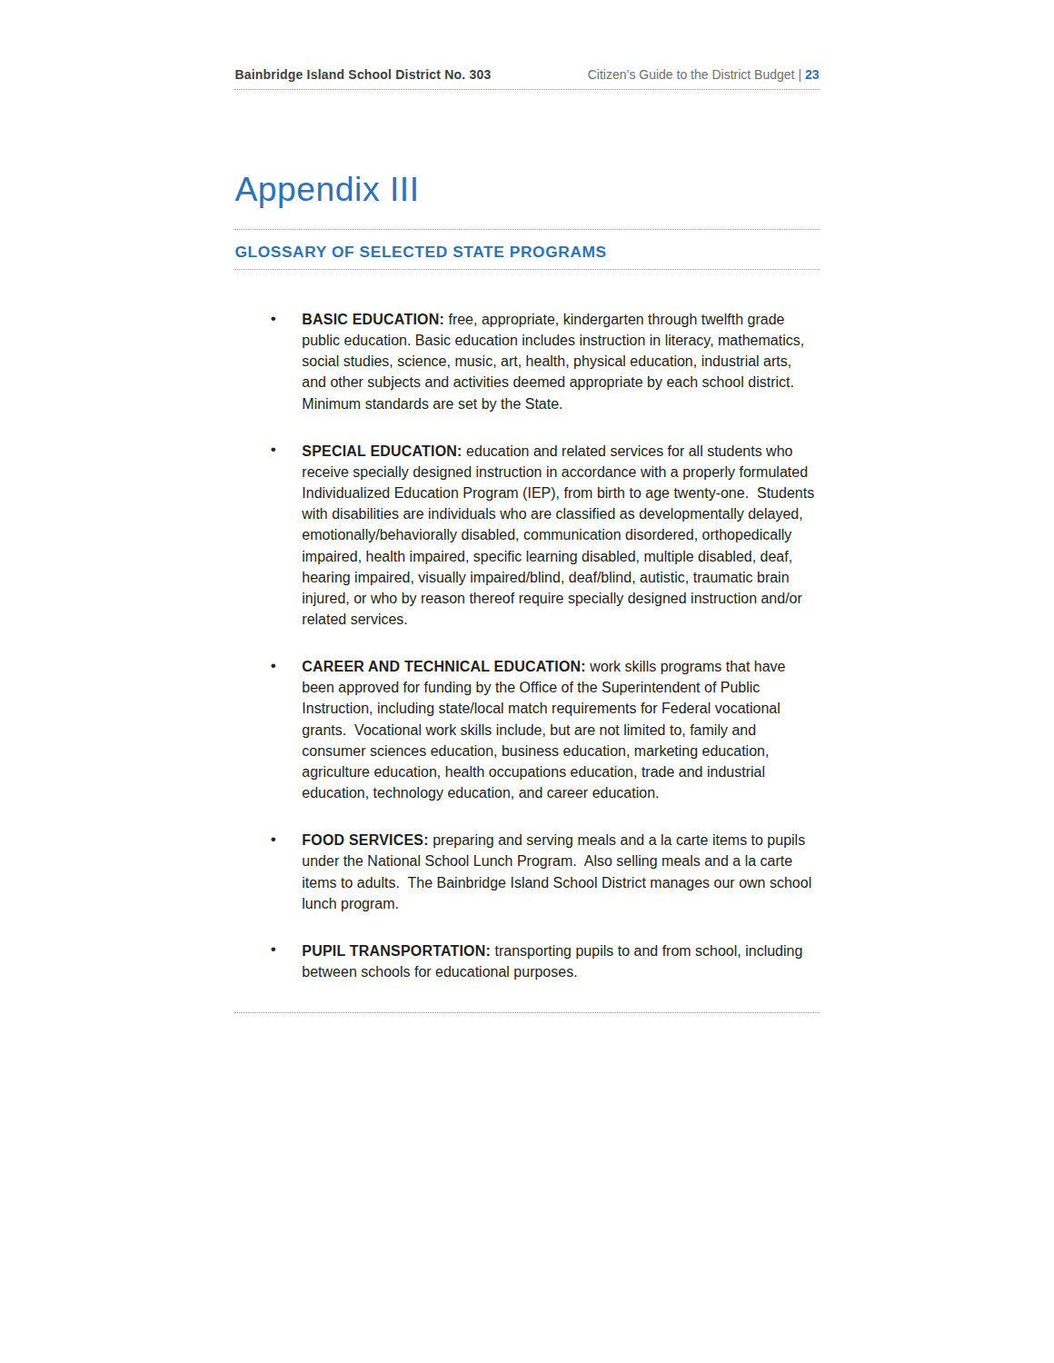Bainbridge Island School District No. 303
Citizen’s Guide to the District Budget |23
Appendix III
Glossary of Selected State Programs
BASIC EDUCATION: free, appropriate, kindergarten through twelfth grade public education. Basic education includes instruction in literacy, mathematics, social studies, science, music, art, health, physical education, industrial arts, and other subjects and activities deemed appropriate by each school district. Minimum standards are set by the State.
SPECIAL EDUCATION: education and related services for all students who receive specially designed instruction in accordance with a properly formulated Individualized Education Program (IEP), from birth to age twenty-one. Students with disabilities are individuals who are classified as developmentally delayed, emotionally/behaviorally disabled, communication disordered, orthopedically impaired, health impaired, specific learning disabled, multiple disabled, deaf, hearing impaired, visually impaired/blind, deaf/blind, autistic, traumatic brain injured, or who by reason thereof require specially designed instruction and/or related services.
CAREER AND TECHNICAL EDUCATION: work skills programs that have been approved for funding by the Office of the Superintendent of Public Instruction, including state/local match requirements for Federal vocational grants. Vocational work skills include, but are not limited to, family and consumer sciences education, business education, marketing education, agriculture education, health occupations education, trade and industrial education, technology education, and career education.
FOOD SERVICES: preparing and serving meals and a la carte items to pupils under the National School Lunch Program. Also selling meals and a la carte items to adults. The Bainbridge Island School District manages our own school lunch program.
PUPIL TRANSPORTATION: transporting pupils to and from school, including between schools for educational purposes.